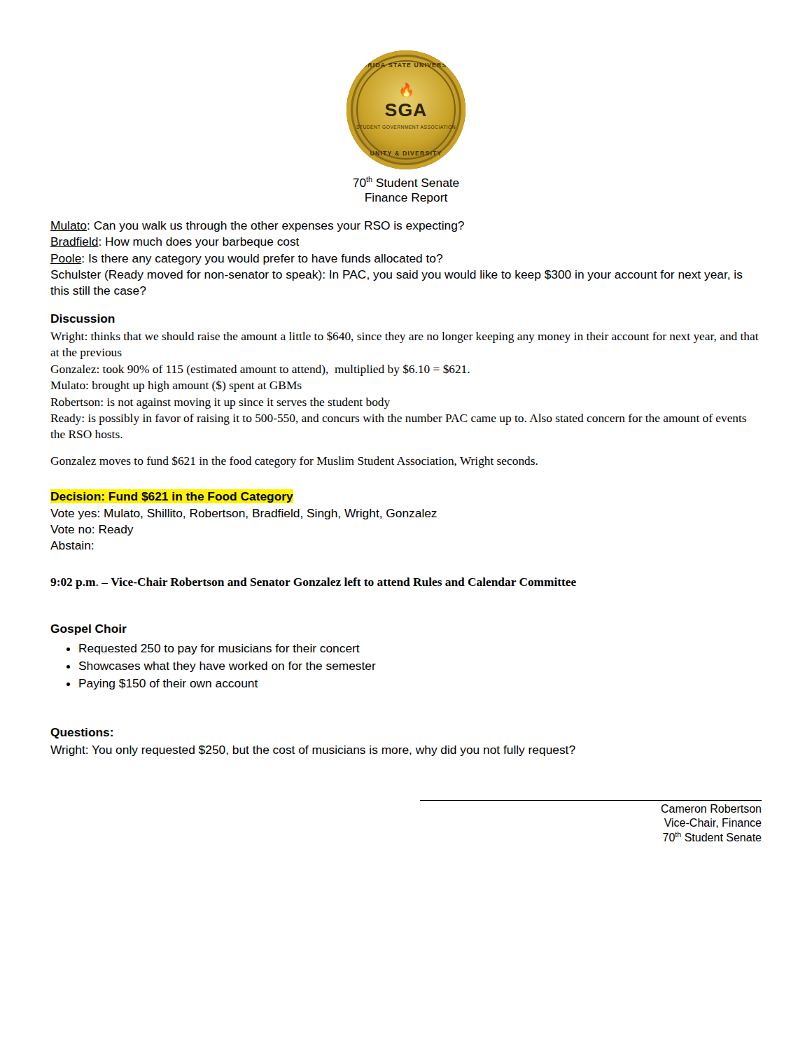Florida State University
🔥
SGA
Student Government Association
Unity & Diversity
70th Student Senate
Finance Report
Mulato: Can you walk us through the other expenses your RSO is expecting?
Bradfield: How much does your barbeque cost
Poole: Is there any category you would prefer to have funds allocated to?
Schulster (Ready moved for non-senator to speak): In PAC, you said you would like to keep $300 in your account for next year, is this still the case?
Discussion
Wright: thinks that we should raise the amount a little to $640, since they are no longer keeping any money in their account for next year, and that at the previous
Gonzalez: took 90% of 115 (estimated amount to attend), multiplied by $6.10 = $621.
Mulato: brought up high amount ($) spent at GBMs
Robertson: is not against moving it up since it serves the student body
Ready: is possibly in favor of raising it to 500-550, and concurs with the number PAC came up to. Also stated concern for the amount of events the RSO hosts.
Gonzalez moves to fund $621 in the food category for Muslim Student Association, Wright seconds.
Decision: Fund $621 in the Food Category
Vote yes: Mulato, Shillito, Robertson, Bradfield, Singh, Wright, Gonzalez
Vote no: Ready
Abstain:
9:02 p.m. – Vice-Chair Robertson and Senator Gonzalez left to attend Rules and Calendar Committee
Gospel Choir
Requested 250 to pay for musicians for their concert
Showcases what they have worked on for the semester
Paying $150 of their own account
Questions:
Wright: You only requested $250, but the cost of musicians is more, why did you not fully request?
Cameron Robertson
Vice-Chair, Finance
70th Student Senate